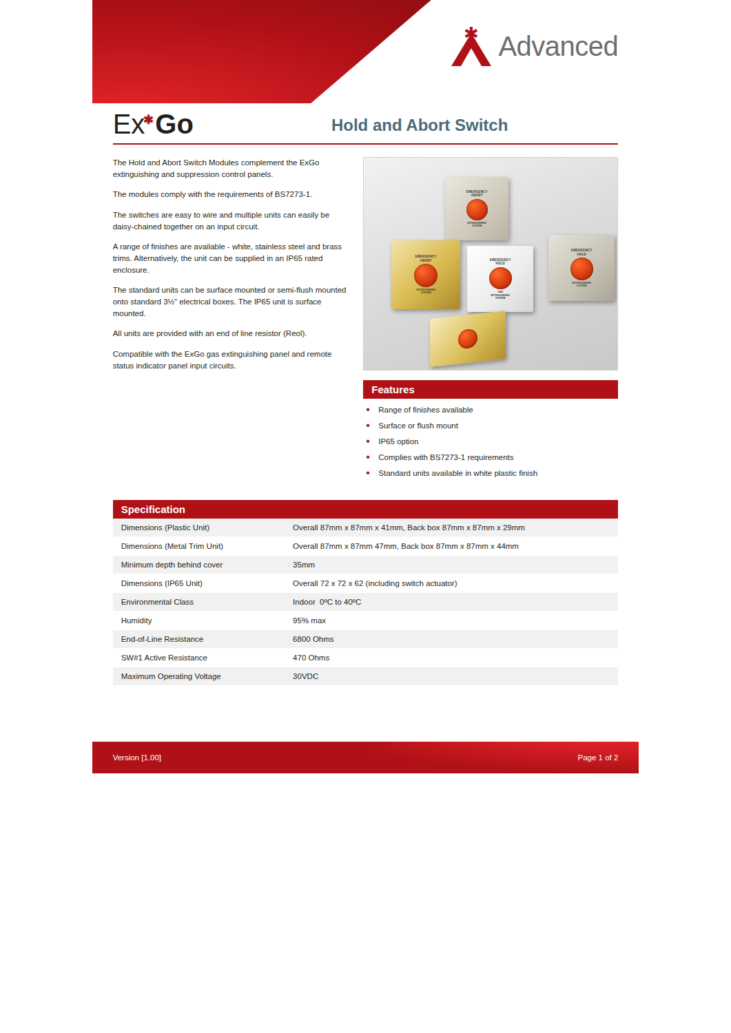✱
Advanced
Ex✱Go
Hold and Abort Switch
The Hold and Abort Switch Modules complement the ExGo extinguishing and suppression control panels.
The modules comply with the requirements of BS7273-1.
The switches are easy to wire and multiple units can easily be daisy-chained together on an input circuit.
A range of finishes are available - white, stainless steel and brass trims. Alternatively, the unit can be supplied in an IP65 rated enclosure.
The standard units can be surface mounted or semi-flush mounted onto standard 3½” electrical boxes. The IP65 unit is surface mounted.
All units are provided with an end of line resistor (Reol).
Compatible with the ExGo gas extinguishing panel and remote status indicator panel input circuits.
EMERGENCY
ABORT
EXTINGUISHING
SYSTEM
EMERGENCY
ABORT
EXTINGUISHING
SYSTEM
EMERGENCY
HOLD
GAS
EXTINGUISHING
SYSTEM
EMERGENCY
HOLD
EXTINGUISHING
SYSTEM
Features
Range of finishes available
Surface or flush mount
IP65 option
Complies with BS7273-1 requirements
Standard units available in white plastic finish
Specification
| Dimensions (Plastic Unit) | Overall 87mm x 87mm x 41mm, Back box 87mm x 87mm x 29mm |
| Dimensions (Metal Trim Unit) | Overall 87mm x 87mm 47mm, Back box 87mm x 87mm x 44mm |
| Minimum depth behind cover | 35mm |
| Dimensions (IP65 Unit) | Overall 72 x 72 x 62 (including switch actuator) |
| Environmental Class | Indoor 0ºC to 40ºC |
| Humidity | 95% max |
| End-of-Line Resistance | 6800 Ohms |
| SW#1 Active Resistance | 470 Ohms |
| Maximum Operating Voltage | 30VDC |
Version [1.00] Page 1 of 2